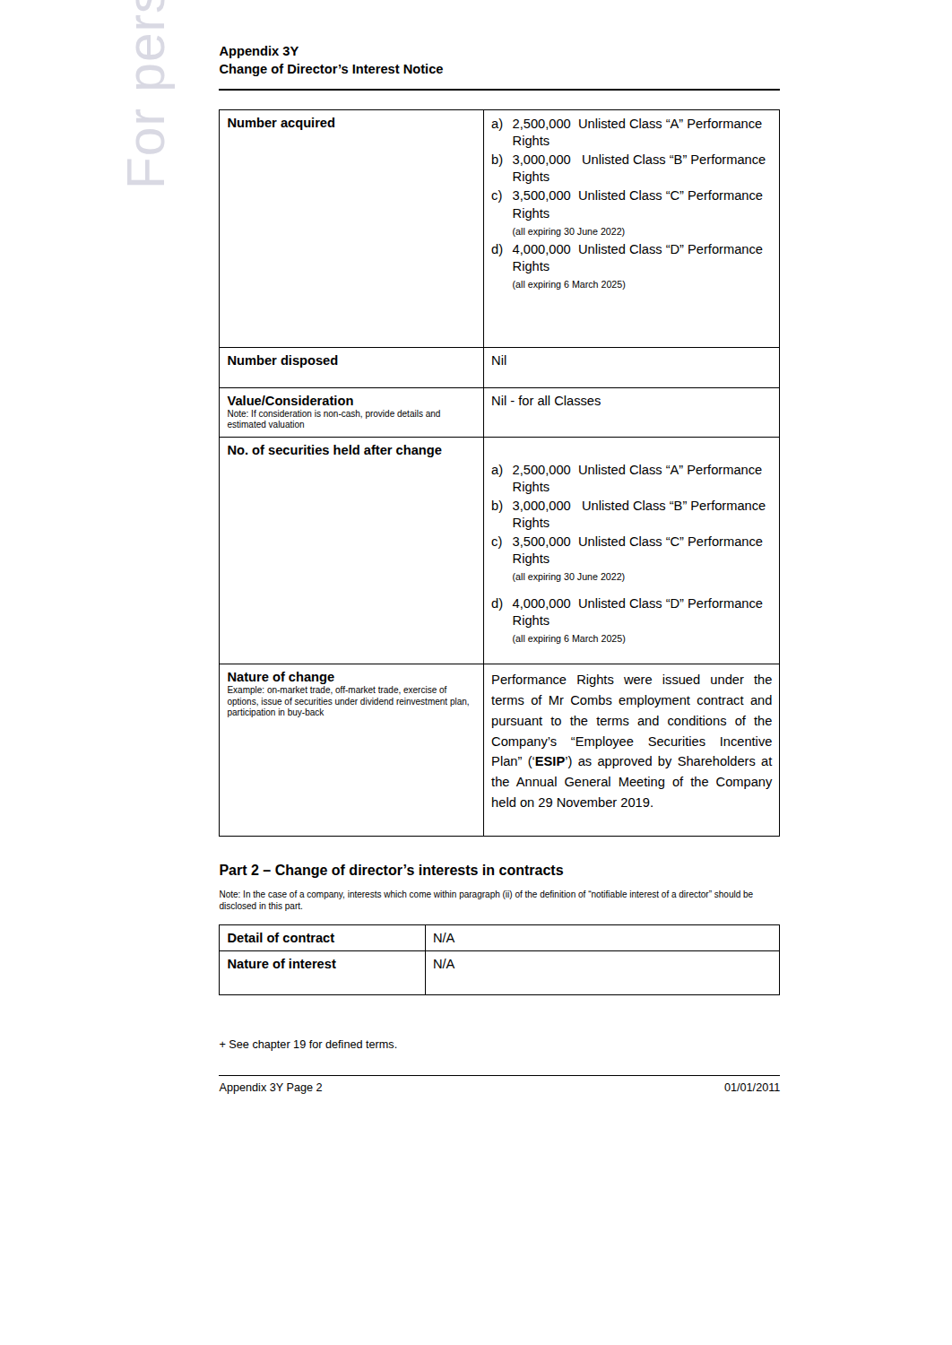For personal use only
Appendix 3Y
Change of Director’s Interest Notice
| Number acquired | a) 2,500,000 Unlisted Class “A” Performance Rights b) 3,000,000 Unlisted Class “B” Performance Rights c) 3,500,000 Unlisted Class “C” Performance Rights (all expiring 30 June 2022) d) 4,000,000 Unlisted Class “D” Performance Rights (all expiring 6 March 2025) |
| Number disposed | Nil |
| Value/Consideration Note: If consideration is non-cash, provide details and estimated valuation | Nil - for all Classes |
| No. of securities held after change | a) 2,500,000 Unlisted Class “A” Performance Rights b) 3,000,000 Unlisted Class “B” Performance Rights c) 3,500,000 Unlisted Class “C” Performance Rights (all expiring 30 June 2022) d) 4,000,000 Unlisted Class “D” Performance Rights (all expiring 6 March 2025) |
| Nature of change Example: on-market trade, off-market trade, exercise of options, issue of securities under dividend reinvestment plan, participation in buy-back | Performance Rights were issued under the terms of Mr Combs employment contract and pursuant to the terms and conditions of the Company’s “Employee Securities Incentive Plan” (‘ ESIP ’) as approved by Shareholders at the Annual General Meeting of the Company held on 29 November 2019. |
Part 2 – Change of director’s interests in contracts
Note: In the case of a company, interests which come within paragraph (ii) of the definition of “notifiable interest of a director” should be disclosed in this part.
| Detail of contract | N/A |
| Nature of interest | N/A |
+ See chapter 19 for defined terms.
Appendix 3Y Page 2 01/01/2011